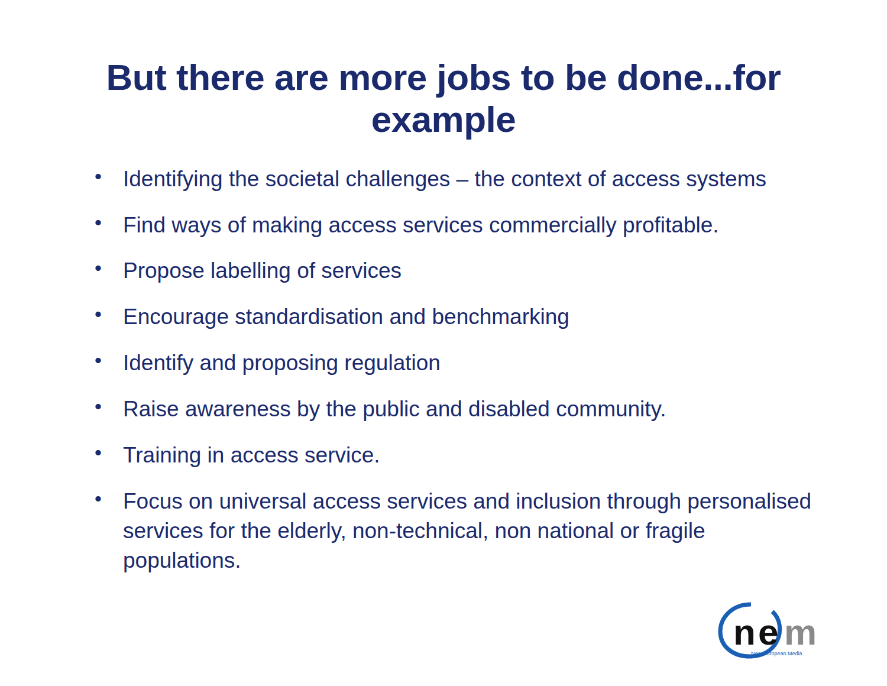But there are more jobs to be done...for example
Identifying the societal challenges – the context of access systems
Find ways of making access services commercially profitable.
Propose labelling of services
Encourage standardisation and benchmarking
Identify and proposing regulation
Raise awareness by the public and disabled community.
Training in access service.
Focus on universal access services and inclusion through personalised services for the elderly, non-technical, non national or fragile populations.
n e m New European Media